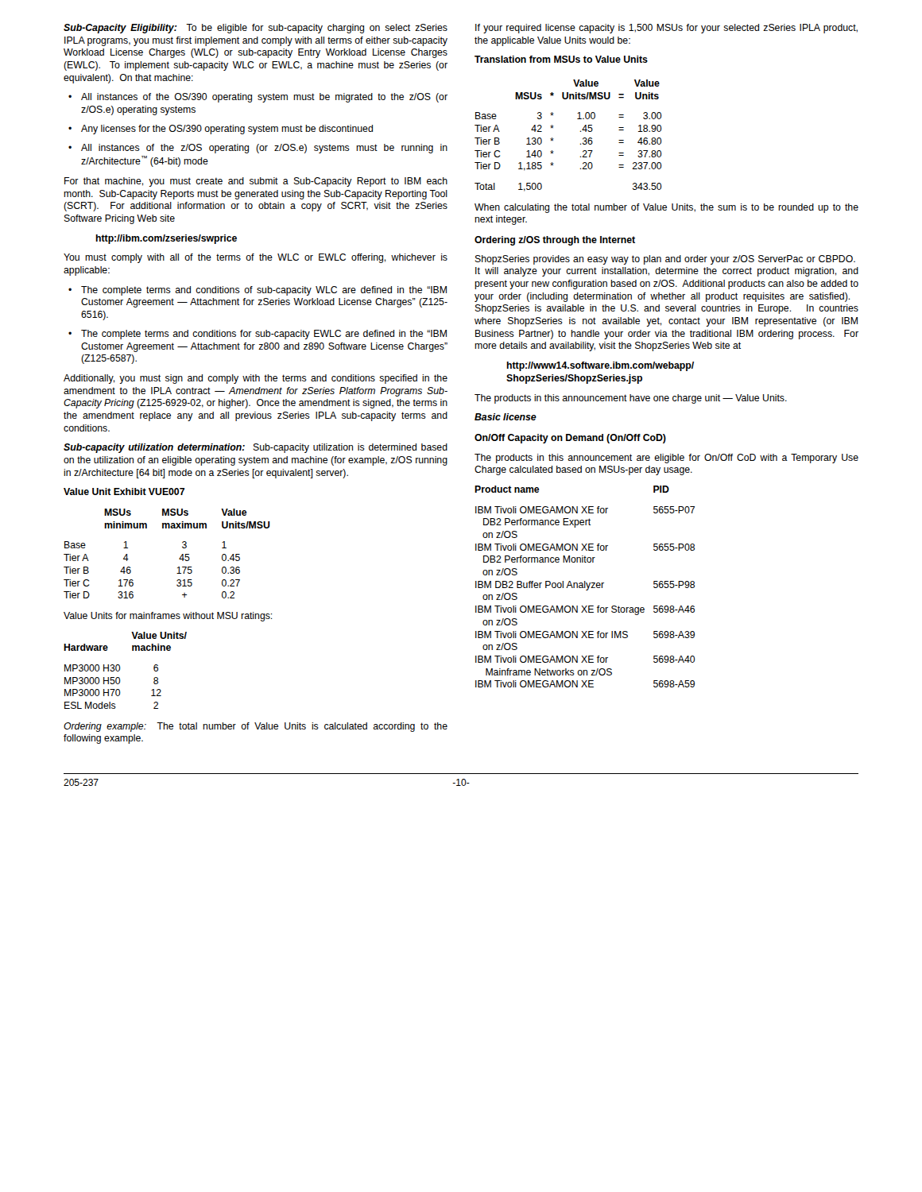Sub-Capacity Eligibility: To be eligible for sub-capacity charging on select zSeries IPLA programs, you must first implement and comply with all terms of either sub-capacity Workload License Charges (WLC) or sub-capacity Entry Workload License Charges (EWLC). To implement sub-capacity WLC or EWLC, a machine must be zSeries (or equivalent). On that machine:
All instances of the OS/390 operating system must be migrated to the z/OS (or z/OS.e) operating systems
Any licenses for the OS/390 operating system must be discontinued
All instances of the z/OS operating (or z/OS.e) systems must be running in z/Architecture™ (64-bit) mode
For that machine, you must create and submit a Sub-Capacity Report to IBM each month. Sub-Capacity Reports must be generated using the Sub-Capacity Reporting Tool (SCRT). For additional information or to obtain a copy of SCRT, visit the zSeries Software Pricing Web site
http://ibm.com/zseries/swprice
You must comply with all of the terms of the WLC or EWLC offering, whichever is applicable:
The complete terms and conditions of sub-capacity WLC are defined in the “IBM Customer Agreement — Attachment for zSeries Workload License Charges” (Z125-6516).
The complete terms and conditions for sub-capacity EWLC are defined in the “IBM Customer Agreement — Attachment for z800 and z890 Software License Charges” (Z125-6587).
Additionally, you must sign and comply with the terms and conditions specified in the amendment to the IPLA contract — Amendment for zSeries Platform Programs Sub-Capacity Pricing (Z125-6929-02, or higher). Once the amendment is signed, the terms in the amendment replace any and all previous zSeries IPLA sub-capacity terms and conditions.
Sub-capacity utilization determination: Sub-capacity utilization is determined based on the utilization of an eligible operating system and machine (for example, z/OS running in z/Architecture [64 bit] mode on a zSeries [or equivalent] server).
Value Unit Exhibit VUE007
| | MSUs minimum | MSUs maximum | Value Units/MSU |
| --- | --- | --- | --- |
| Base | 1 | 3 | 1 |
| Tier A | 4 | 45 | 0.45 |
| Tier B | 46 | 175 | 0.36 |
| Tier C | 176 | 315 | 0.27 |
| Tier D | 316 | + | 0.2 |
Value Units for mainframes without MSU ratings:
| Hardware | Value Units/ machine |
| --- | --- |
| MP3000 H30 | 6 |
| MP3000 H50 | 8 |
| MP3000 H70 | 12 |
| ESL Models | 2 |
Ordering example: The total number of Value Units is calculated according to the following example.
If your required license capacity is 1,500 MSUs for your selected zSeries IPLA product, the applicable Value Units would be:
Translation from MSUs to Value Units
| | MSUs | * | Value Units/MSU | = | Value Units |
| --- | --- | --- | --- | --- | --- |
| Base | 3 | * | 1.00 | = | 3.00 |
| Tier A | 42 | * | .45 | = | 18.90 |
| Tier B | 130 | * | .36 | = | 46.80 |
| Tier C | 140 | * | .27 | = | 37.80 |
| Tier D | 1,185 | * | .20 | = | 237.00 |
| Total | 1,500 | | | | 343.50 |
When calculating the total number of Value Units, the sum is to be rounded up to the next integer.
Ordering z/OS through the Internet
ShopzSeries provides an easy way to plan and order your z/OS ServerPac or CBPDO. It will analyze your current installation, determine the correct product migration, and present your new configuration based on z/OS. Additional products can also be added to your order (including determination of whether all product requisites are satisfied). ShopzSeries is available in the U.S. and several countries in Europe. In countries where ShopzSeries is not available yet, contact your IBM representative (or IBM Business Partner) to handle your order via the traditional IBM ordering process. For more details and availability, visit the ShopzSeries Web site at
http://www14.software.ibm.com/webapp/
ShopzSeries/ShopzSeries.jsp
The products in this announcement have one charge unit — Value Units.
Basic license
On/Off Capacity on Demand (On/Off CoD)
The products in this announcement are eligible for On/Off CoD with a Temporary Use Charge calculated based on MSUs-per day usage.
| Product name | PID |
| --- | --- |
| IBM Tivoli OMEGAMON XE for DB2 Performance Expert on z/OS | 5655-P07 |
| IBM Tivoli OMEGAMON XE for DB2 Performance Monitor on z/OS | 5655-P08 |
| IBM DB2 Buffer Pool Analyzer on z/OS | 5655-P98 |
| IBM Tivoli OMEGAMON XE for Storage on z/OS | 5698-A46 |
| IBM Tivoli OMEGAMON XE for IMS on z/OS | 5698-A39 |
| IBM Tivoli OMEGAMON XE for Mainframe Networks on z/OS | 5698-A40 |
| IBM Tivoli OMEGAMON XE | 5698-A59 |
205-237
-10-